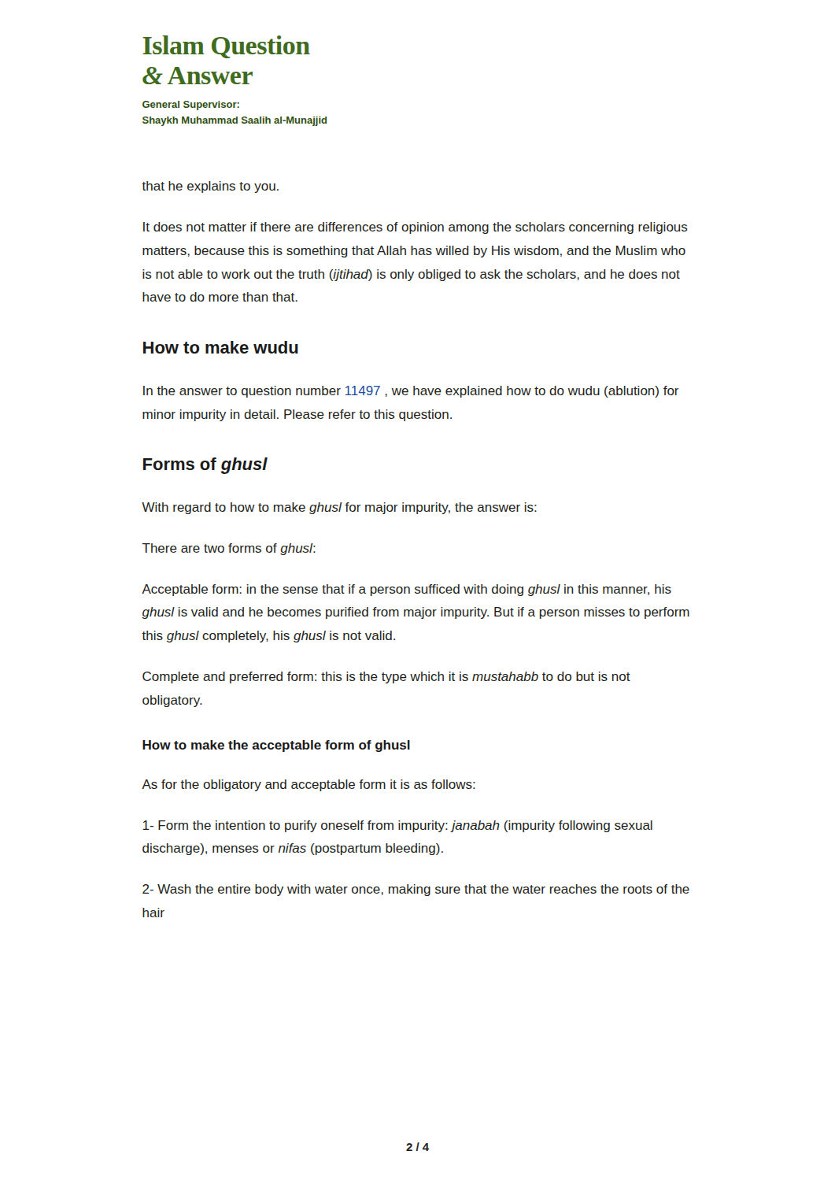Islam Question & Answer General Supervisor: Shaykh Muhammad Saalih al-Munajjid
that he explains to you.
It does not matter if there are differences of opinion among the scholars concerning religious matters, because this is something that Allah has willed by His wisdom, and the Muslim who is not able to work out the truth (ijtihad) is only obliged to ask the scholars, and he does not have to do more than that.
How to make wudu
In the answer to question number 11497 , we have explained how to do wudu (ablution) for minor impurity in detail. Please refer to this question.
Forms of ghusl
With regard to how to make ghusl for major impurity, the answer is:
There are two forms of ghusl:
Acceptable form: in the sense that if a person sufficed with doing ghusl in this manner, his ghusl is valid and he becomes purified from major impurity. But if a person misses to perform this ghusl completely, his ghusl is not valid.
Complete and preferred form: this is the type which it is mustahabb to do but is not obligatory.
How to make the acceptable form of ghusl
As for the obligatory and acceptable form it is as follows:
1- Form the intention to purify oneself from impurity: janabah (impurity following sexual discharge), menses or nifas (postpartum bleeding).
2- Wash the entire body with water once, making sure that the water reaches the roots of the hair
2 / 4